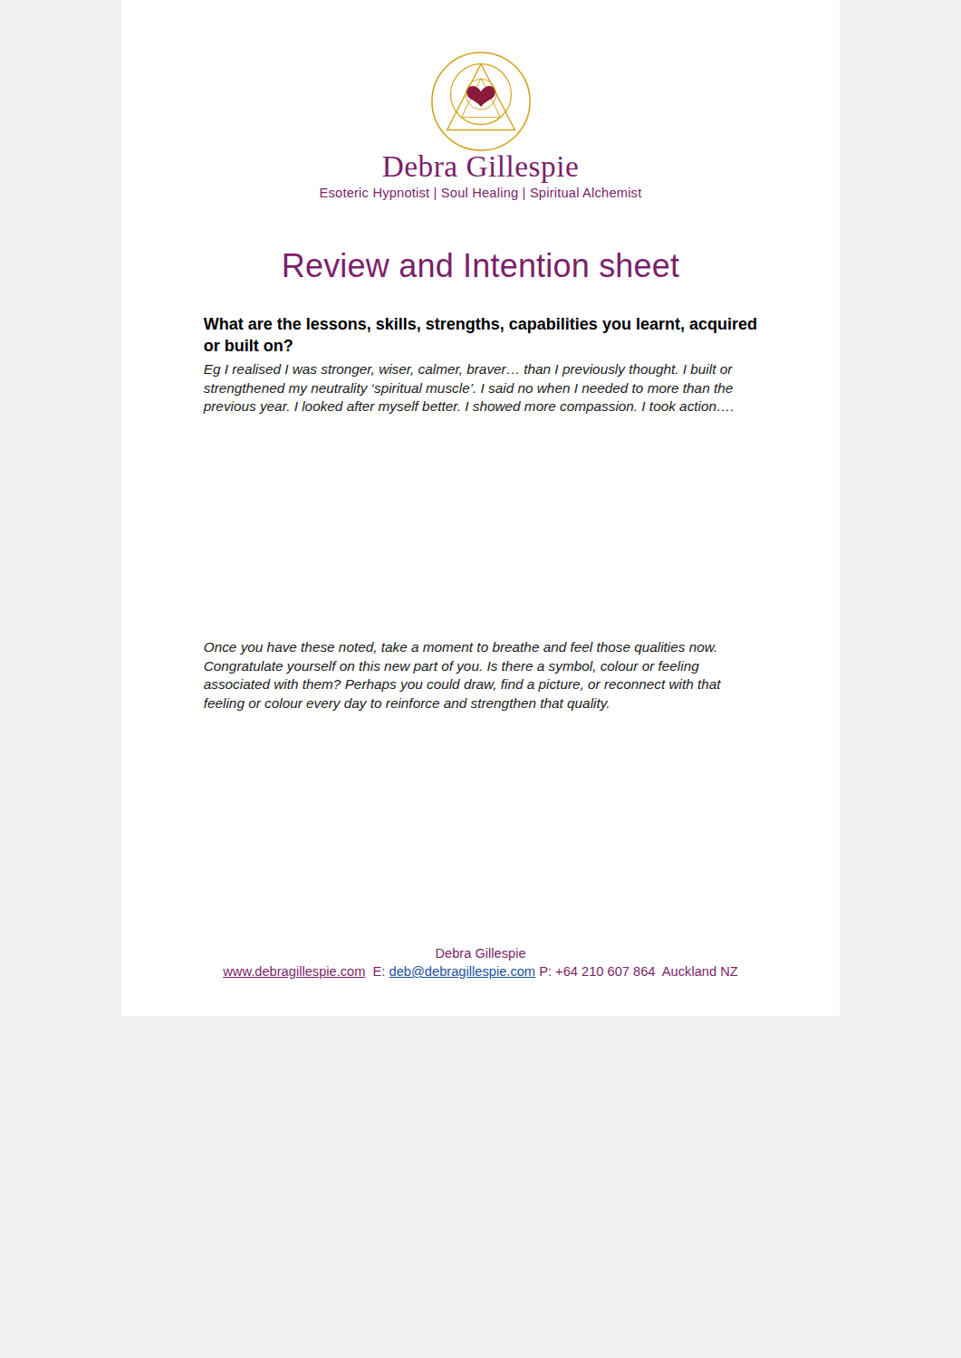Debra Gillespie
Esoteric Hypnotist | Soul Healing | Spiritual Alchemist
Review and Intention sheet
What are the lessons, skills, strengths, capabilities you learnt, acquired or built on?
Eg I realised I was stronger, wiser, calmer, braver… than I previously thought. I built or strengthened my neutrality ‘spiritual muscle’. I said no when I needed to more than the previous year. I looked after myself better. I showed more compassion. I took action….
Once you have these noted, take a moment to breathe and feel those qualities now. Congratulate yourself on this new part of you. Is there a symbol, colour or feeling associated with them? Perhaps you could draw, find a picture, or reconnect with that feeling or colour every day to reinforce and strengthen that quality.
Debra Gillespie www.debragillespie.com E: deb@debragillespie.com P: +64 210 607 864 Auckland NZ